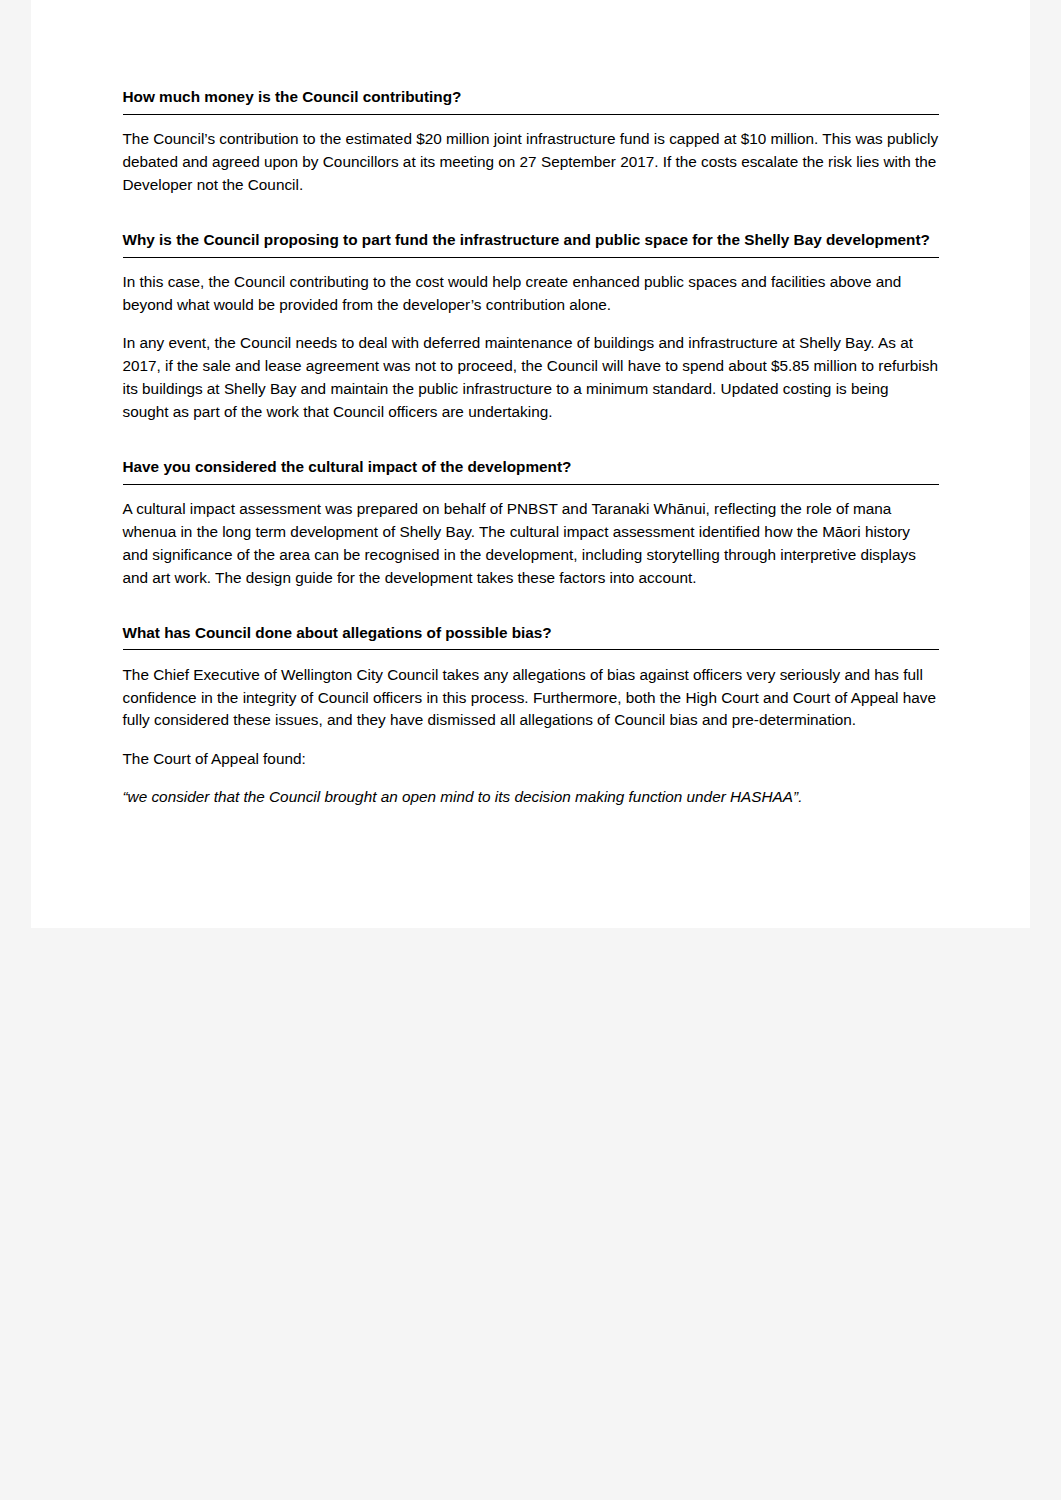How much money is the Council contributing?
The Council’s contribution to the estimated $20 million joint infrastructure fund is capped at $10 million. This was publicly debated and agreed upon by Councillors at its meeting on 27 September 2017. If the costs escalate the risk lies with the Developer not the Council.
Why is the Council proposing to part fund the infrastructure and public space for the Shelly Bay development?
In this case, the Council contributing to the cost would help create enhanced public spaces and facilities above and beyond what would be provided from the developer’s contribution alone.
In any event, the Council needs to deal with deferred maintenance of buildings and infrastructure at Shelly Bay. As at 2017, if the sale and lease agreement was not to proceed, the Council will have to spend about $5.85 million to refurbish its buildings at Shelly Bay and maintain the public infrastructure to a minimum standard. Updated costing is being sought as part of the work that Council officers are undertaking.
Have you considered the cultural impact of the development?
A cultural impact assessment was prepared on behalf of PNBST and Taranaki Whānui, reflecting the role of mana whenua in the long term development of Shelly Bay. The cultural impact assessment identified how the Māori history and significance of the area can be recognised in the development, including storytelling through interpretive displays and art work. The design guide for the development takes these factors into account.
What has Council done about allegations of possible bias?
The Chief Executive of Wellington City Council takes any allegations of bias against officers very seriously and has full confidence in the integrity of Council officers in this process. Furthermore, both the High Court and Court of Appeal have fully considered these issues, and they have dismissed all allegations of Council bias and pre-determination.
The Court of Appeal found:
“we consider that the Council brought an open mind to its decision making function under HASHAA”.